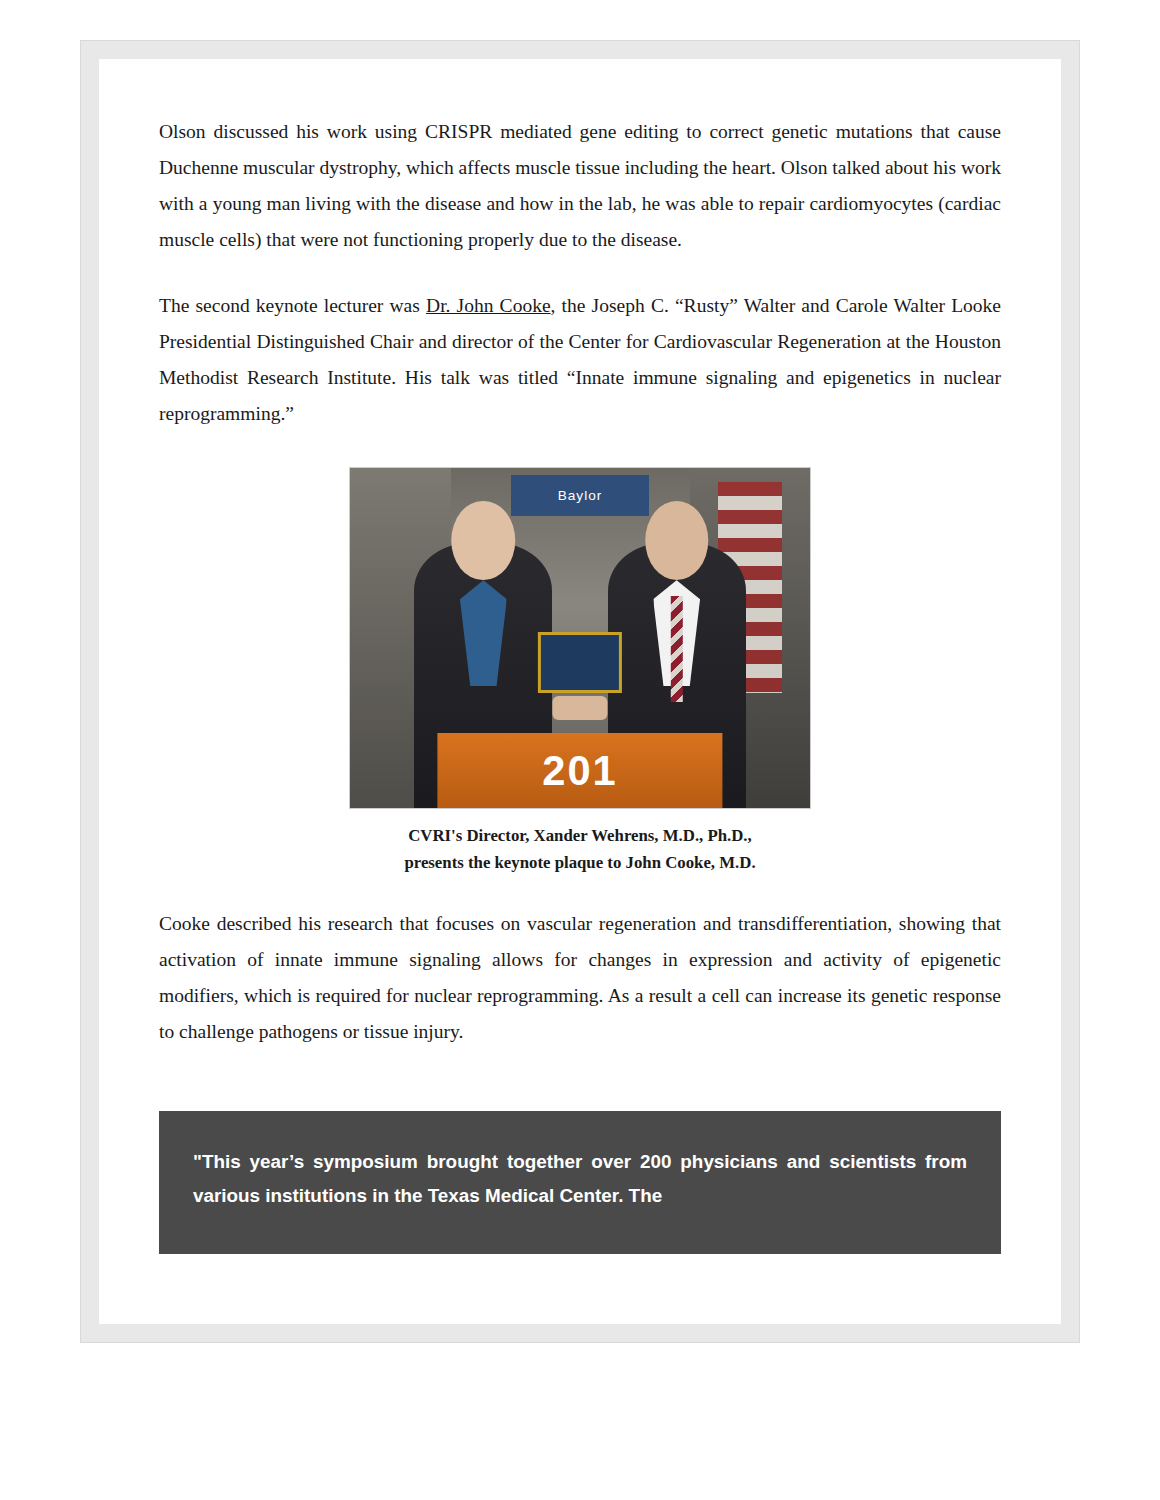Olson discussed his work using CRISPR mediated gene editing to correct genetic mutations that cause Duchenne muscular dystrophy, which affects muscle tissue including the heart. Olson talked about his work with a young man living with the disease and how in the lab, he was able to repair cardiomyocytes (cardiac muscle cells) that were not functioning properly due to the disease.
The second keynote lecturer was Dr. John Cooke, the Joseph C. “Rusty” Walter and Carole Walter Looke Presidential Distinguished Chair and director of the Center for Cardiovascular Regeneration at the Houston Methodist Research Institute. His talk was titled “Innate immune signaling and epigenetics in nuclear reprogramming.”
Baylor
201
CVRI's Director, Xander Wehrens, M.D., Ph.D.,
presents the keynote plaque to John Cooke, M.D.
Cooke described his research that focuses on vascular regeneration and transdifferentiation, showing that activation of innate immune signaling allows for changes in expression and activity of epigenetic modifiers, which is required for nuclear reprogramming. As a result a cell can increase its genetic response to challenge pathogens or tissue injury.
"This year’s symposium brought together over 200 physicians and scientists from various institutions in the Texas Medical Center. The